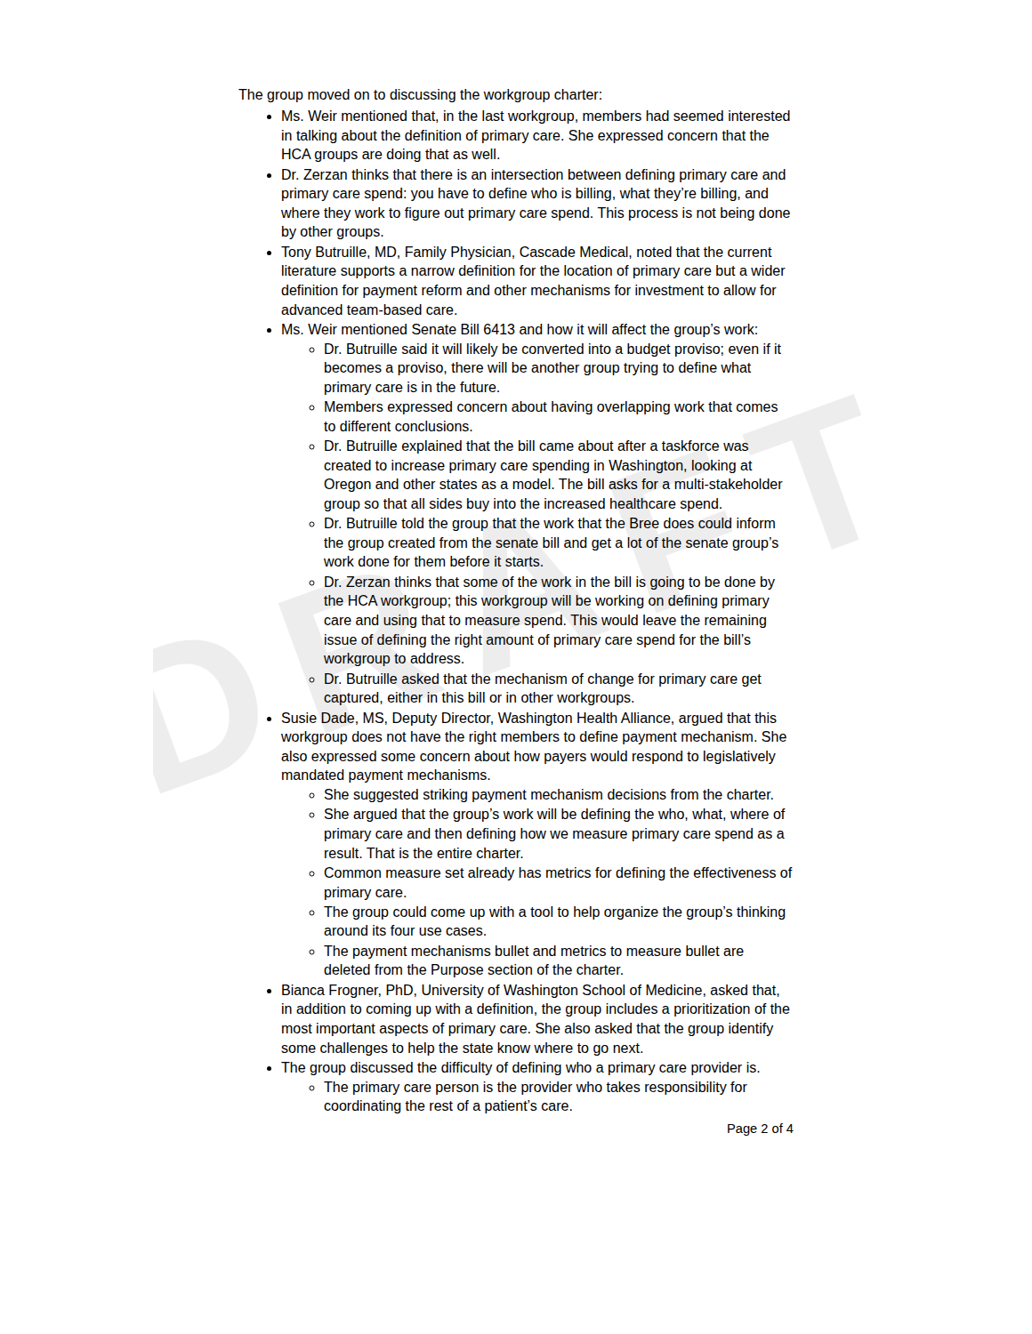DRAFT
The group moved on to discussing the workgroup charter:
Ms. Weir mentioned that, in the last workgroup, members had seemed interested in talking about the definition of primary care. She expressed concern that the HCA groups are doing that as well.
Dr. Zerzan thinks that there is an intersection between defining primary care and primary care spend: you have to define who is billing, what they’re billing, and where they work to figure out primary care spend. This process is not being done by other groups.
Tony Butruille, MD, Family Physician, Cascade Medical, noted that the current literature supports a narrow definition for the location of primary care but a wider definition for payment reform and other mechanisms for investment to allow for advanced team-based care.
Ms. Weir mentioned Senate Bill 6413 and how it will affect the group’s work:
Dr. Butruille said it will likely be converted into a budget proviso; even if it becomes a proviso, there will be another group trying to define what primary care is in the future.
Members expressed concern about having overlapping work that comes to different conclusions.
Dr. Butruille explained that the bill came about after a taskforce was created to increase primary care spending in Washington, looking at Oregon and other states as a model. The bill asks for a multi-stakeholder group so that all sides buy into the increased healthcare spend.
Dr. Butruille told the group that the work that the Bree does could inform the group created from the senate bill and get a lot of the senate group’s work done for them before it starts.
Dr. Zerzan thinks that some of the work in the bill is going to be done by the HCA workgroup; this workgroup will be working on defining primary care and using that to measure spend. This would leave the remaining issue of defining the right amount of primary care spend for the bill’s workgroup to address.
Dr. Butruille asked that the mechanism of change for primary care get captured, either in this bill or in other workgroups.
Susie Dade, MS, Deputy Director, Washington Health Alliance, argued that this workgroup does not have the right members to define payment mechanism. She also expressed some concern about how payers would respond to legislatively mandated payment mechanisms.
She suggested striking payment mechanism decisions from the charter.
She argued that the group’s work will be defining the who, what, where of primary care and then defining how we measure primary care spend as a result. That is the entire charter.
Common measure set already has metrics for defining the effectiveness of primary care.
The group could come up with a tool to help organize the group’s thinking around its four use cases.
The payment mechanisms bullet and metrics to measure bullet are deleted from the Purpose section of the charter.
Bianca Frogner, PhD, University of Washington School of Medicine, asked that, in addition to coming up with a definition, the group includes a prioritization of the most important aspects of primary care. She also asked that the group identify some challenges to help the state know where to go next.
The group discussed the difficulty of defining who a primary care provider is.
The primary care person is the provider who takes responsibility for coordinating the rest of a patient’s care.
Page 2 of 4